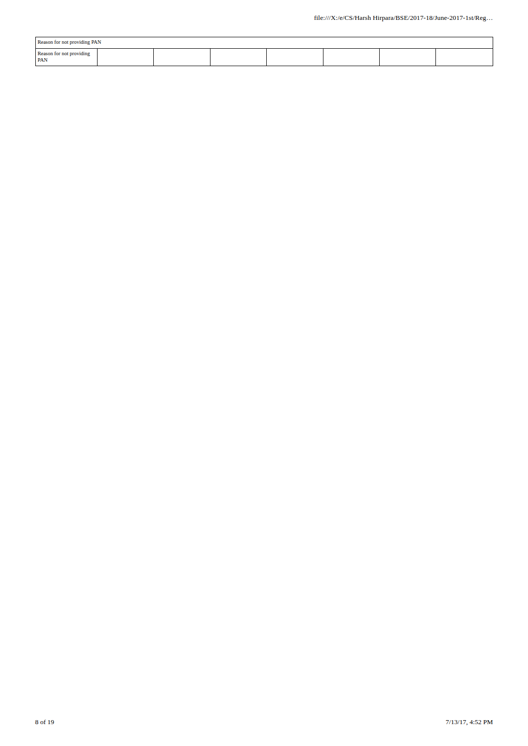file:///X:/e/CS/Harsh Hirpara/BSE/2017-18/June-2017-1st/Reg…
| Reason for not providing PAN |
| Reason for not providing PAN | | | | | | | |
8 of 19
7/13/17, 4:52 PM